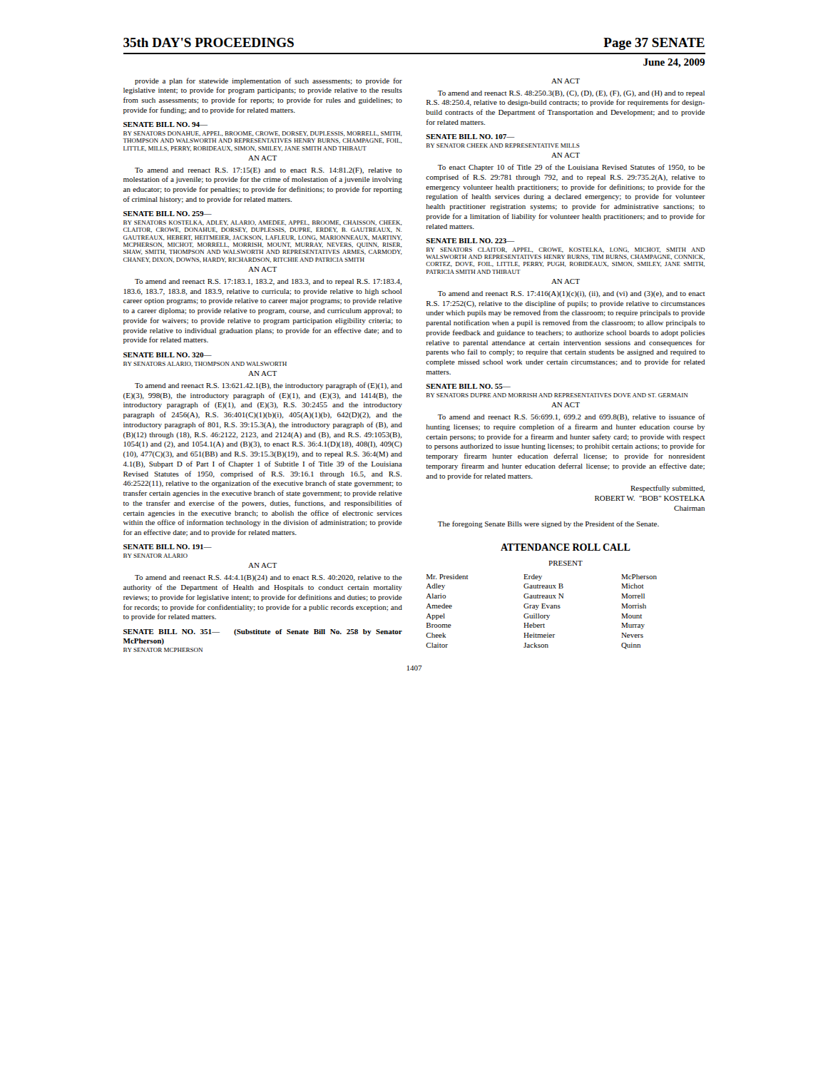35th DAY'S PROCEEDINGS
Page 37 SENATE
June 24, 2009
provide a plan for statewide implementation of such assessments; to provide for legislative intent; to provide for program participants; to provide relative to the results from such assessments; to provide for reports; to provide for rules and guidelines; to provide for funding; and to provide for related matters.
SENATE BILL NO. 94—
BY SENATORS DONAHUE, APPEL, BROOME, CROWE, DORSEY, DUPLESSIS, MORRELL, SMITH, THOMPSON AND WALSWORTH AND REPRESENTATIVES HENRY BURNS, CHAMPAGNE, FOIL, LITTLE, MILLS, PERRY, ROBIDEAUX, SIMON, SMILEY, JANE SMITH AND THIBAUT
AN ACT
To amend and reenact R.S. 17:15(E) and to enact R.S. 14:81.2(F), relative to molestation of a juvenile; to provide for the crime of molestation of a juvenile involving an educator; to provide for penalties; to provide for definitions; to provide for reporting of criminal history; and to provide for related matters.
SENATE BILL NO. 259—
BY SENATORS KOSTELKA, ADLEY, ALARIO, AMEDEE, APPEL, BROOME, CHAISSON, CHEEK, CLAITOR, CROWE, DONAHUE, DORSEY, DUPLESSIS, DUPRE, ERDEY, B. GAUTREAUX, N. GAUTREAUX, HEBERT, HEITMEIER, JACKSON, LAFLEUR, LONG, MARIONNEAUX, MARTINY, MCPHERSON, MICHOT, MORRELL, MORRISH, MOUNT, MURRAY, NEVERS, QUINN, RISER, SHAW, SMITH, THOMPSON AND WALSWORTH AND REPRESENTATIVES ARMES, CARMODY, CHANEY, DIXON, DOWNS, HARDY, RICHARDSON, RITCHIE AND PATRICIA SMITH
AN ACT
To amend and reenact R.S. 17:183.1, 183.2, and 183.3, and to repeal R.S. 17:183.4, 183.6, 183.7, 183.8, and 183.9, relative to curricula; to provide relative to high school career option programs; to provide relative to career major programs; to provide relative to a career diploma; to provide relative to program, course, and curriculum approval; to provide for waivers; to provide relative to program participation eligibility criteria; to provide relative to individual graduation plans; to provide for an effective date; and to provide for related matters.
SENATE BILL NO. 320—
BY SENATORS ALARIO, THOMPSON AND WALSWORTH
AN ACT
To amend and reenact R.S. 13:621.42.1(B), the introductory paragraph of (E)(1), and (E)(3), 998(B), the introductory paragraph of (E)(1), and (E)(3), and 1414(B), the introductory paragraph of (E)(1), and (E)(3), R.S. 30:2455 and the introductory paragraph of 2456(A), R.S. 36:401(C)(1)(b)(i), 405(A)(1)(b), 642(D)(2), and the introductory paragraph of 801, R.S. 39:15.3(A), the introductory paragraph of (B), and (B)(12) through (18), R.S. 46:2122, 2123, and 2124(A) and (B), and R.S. 49:1053(B), 1054(1) and (2), and 1054.1(A) and (B)(3), to enact R.S. 36:4.1(D)(18), 408(I), 409(C)(10), 477(C)(3), and 651(BB) and R.S. 39:15.3(B)(19), and to repeal R.S. 36:4(M) and 4.1(B), Subpart D of Part I of Chapter 1 of Subtitle I of Title 39 of the Louisiana Revised Statutes of 1950, comprised of R.S. 39:16.1 through 16.5, and R.S. 46:2522(11), relative to the organization of the executive branch of state government; to transfer certain agencies in the executive branch of state government; to provide relative to the transfer and exercise of the powers, duties, functions, and responsibilities of certain agencies in the executive branch; to abolish the office of electronic services within the office of information technology in the division of administration; to provide for an effective date; and to provide for related matters.
SENATE BILL NO. 191—
BY SENATOR ALARIO
AN ACT
To amend and reenact R.S. 44:4.1(B)(24) and to enact R.S. 40:2020, relative to the authority of the Department of Health and Hospitals to conduct certain mortality reviews; to provide for legislative intent; to provide for definitions and duties; to provide for records; to provide for confidentiality; to provide for a public records exception; and to provide for related matters.
SENATE BILL NO. 351— (Substitute of Senate Bill No. 258 by Senator McPherson)
BY SENATOR MCPHERSON
AN ACT
To amend and reenact R.S. 48:250.3(B), (C), (D), (E), (F), (G), and (H) and to repeal R.S. 48:250.4, relative to design-build contracts; to provide for requirements for design- build contracts of the Department of Transportation and Development; and to provide for related matters.
SENATE BILL NO. 107—
BY SENATOR CHEEK AND REPRESENTATIVE MILLS
AN ACT
To enact Chapter 10 of Title 29 of the Louisiana Revised Statutes of 1950, to be comprised of R.S. 29:781 through 792, and to repeal R.S. 29:735.2(A), relative to emergency volunteer health practitioners; to provide for definitions; to provide for the regulation of health services during a declared emergency; to provide for volunteer health practitioner registration systems; to provide for administrative sanctions; to provide for a limitation of liability for volunteer health practitioners; and to provide for related matters.
SENATE BILL NO. 223—
BY SENATORS CLAITOR, APPEL, CROWE, KOSTELKA, LONG, MICHOT, SMITH AND WALSWORTH AND REPRESENTATIVES HENRY BURNS, TIM BURNS, CHAMPAGNE, CONNICK, CORTEZ, DOVE, FOIL, LITTLE, PERRY, PUGH, ROBIDEAUX, SIMON, SMILEY, JANE SMITH, PATRICIA SMITH AND THIBAUT
AN ACT
To amend and reenact R.S. 17:416(A)(1)(c)(i), (ii), and (vi) and (3)(e), and to enact R.S. 17:252(C), relative to the discipline of pupils; to provide relative to circumstances under which pupils may be removed from the classroom; to require principals to provide parental notification when a pupil is removed from the classroom; to allow principals to provide feedback and guidance to teachers; to authorize school boards to adopt policies relative to parental attendance at certain intervention sessions and consequences for parents who fail to comply; to require that certain students be assigned and required to complete missed school work under certain circumstances; and to provide for related matters.
SENATE BILL NO. 55—
BY SENATORS DUPRE AND MORRISH AND REPRESENTATIVES DOVE AND ST. GERMAIN
AN ACT
To amend and reenact R.S. 56:699.1, 699.2 and 699.8(B), relative to issuance of hunting licenses; to require completion of a firearm and hunter education course by certain persons; to provide for a firearm and hunter safety card; to provide with respect to persons authorized to issue hunting licenses; to prohibit certain actions; to provide for temporary firearm hunter education deferral license; to provide for nonresident temporary firearm and hunter education deferral license; to provide an effective date; and to provide for related matters.
Respectfully submitted,
ROBERT W. "BOB" KOSTELKA
Chairman
The foregoing Senate Bills were signed by the President of the Senate.
ATTENDANCE ROLL CALL
PRESENT
Mr. President
Erdey
McPherson
Adley
Gautreaux B
Michot
Alario
Gautreaux N
Morrell
Amedee
Gray Evans
Morrish
Appel
Guillory
Mount
Broome
Hebert
Murray
Cheek
Heitmeier
Nevers
Claitor
Jackson
Quinn
1407